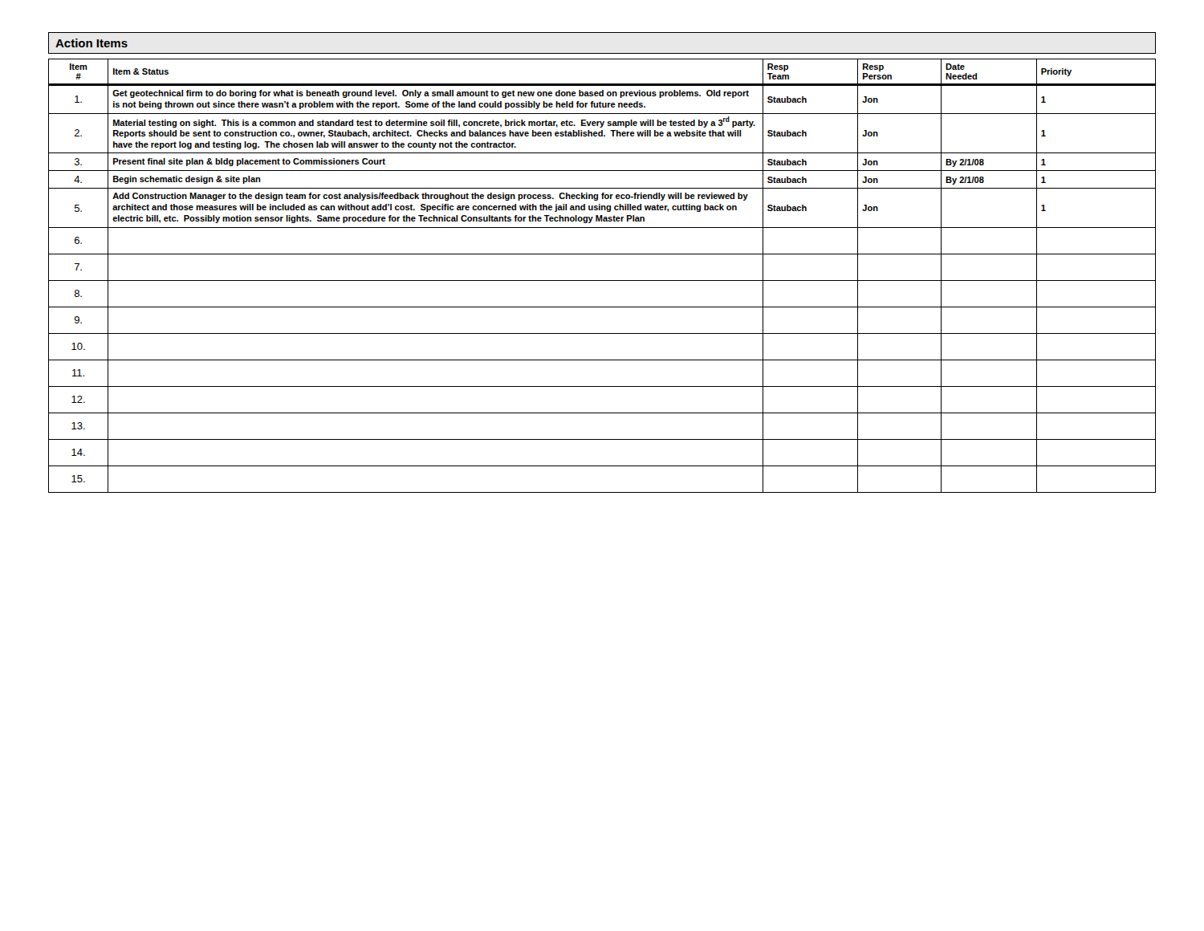Action Items
| Item # | Item & Status | Resp Team | Resp Person | Date Needed | Priority |
| --- | --- | --- | --- | --- | --- |
| 1. | Get geotechnical firm to do boring for what is beneath ground level. Only a small amount to get new one done based on previous problems. Old report is not being thrown out since there wasn’t a problem with the report. Some of the land could possibly be held for future needs. | Staubach | Jon | | 1 |
| 2. | Material testing on sight. This is a common and standard test to determine soil fill, concrete, brick mortar, etc. Every sample will be tested by a 3 rd party. Reports should be sent to construction co., owner, Staubach, architect. Checks and balances have been established. There will be a website that will have the report log and testing log. The chosen lab will answer to the county not the contractor. | Staubach | Jon | | 1 |
| 3. | Present final site plan & bldg placement to Commissioners Court | Staubach | Jon | By 2/1/08 | 1 |
| 4. | Begin schematic design & site plan | Staubach | Jon | By 2/1/08 | 1 |
| 5. | Add Construction Manager to the design team for cost analysis/feedback throughout the design process. Checking for eco-friendly will be reviewed by architect and those measures will be included as can without add’l cost. Specific are concerned with the jail and using chilled water, cutting back on electric bill, etc. Possibly motion sensor lights. Same procedure for the Technical Consultants for the Technology Master Plan | Staubach | Jon | | 1 |
| 6. | | | | | |
| 7. | | | | | |
| 8. | | | | | |
| 9. | | | | | |
| 10. | | | | | |
| 11. | | | | | |
| 12. | | | | | |
| 13. | | | | | |
| 14. | | | | | |
| 15. | | | | | |